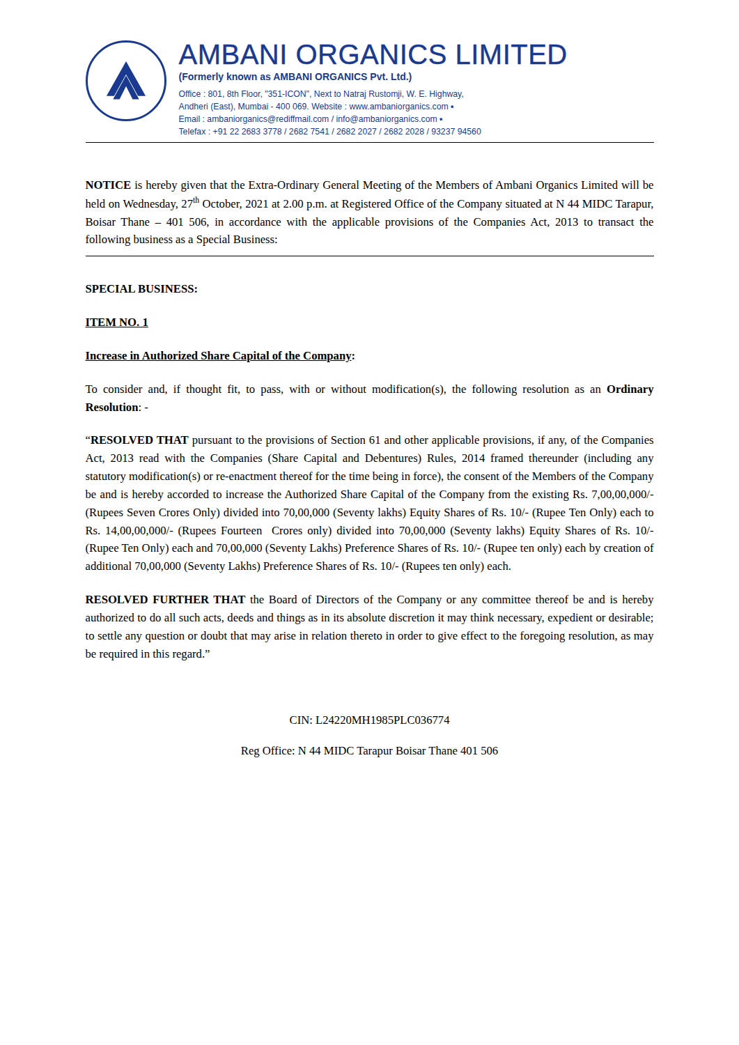AMBANI ORGANICS LIMITED
(Formerly known as AMBANI ORGANICS Pvt. Ltd.)
Office : 801, 8th Floor, "351-ICON", Next to Natraj Rustomji, W. E. Highway,
Andheri (East), Mumbai - 400 069. Website : www.ambaniorganics.com •
Email : ambaniorganics@rediffmail.com / info@ambaniorganics.com •
Telefax : +91 22 2683 3778 / 2682 7541 / 2682 2027 / 2682 2028 / 93237 94560
NOTICE is hereby given that the Extra-Ordinary General Meeting of the Members of Ambani Organics Limited will be held on Wednesday, 27th October, 2021 at 2.00 p.m. at Registered Office of the Company situated at N 44 MIDC Tarapur, Boisar Thane – 401 506, in accordance with the applicable provisions of the Companies Act, 2013 to transact the following business as a Special Business:
SPECIAL BUSINESS:
ITEM NO. 1
Increase in Authorized Share Capital of the Company:
To consider and, if thought fit, to pass, with or without modification(s), the following resolution as an Ordinary Resolution: -
“RESOLVED THAT pursuant to the provisions of Section 61 and other applicable provisions, if any, of the Companies Act, 2013 read with the Companies (Share Capital and Debentures) Rules, 2014 framed thereunder (including any statutory modification(s) or re-enactment thereof for the time being in force), the consent of the Members of the Company be and is hereby accorded to increase the Authorized Share Capital of the Company from the existing Rs. 7,00,00,000/- (Rupees Seven Crores Only) divided into 70,00,000 (Seventy lakhs) Equity Shares of Rs. 10/- (Rupee Ten Only) each to Rs. 14,00,00,000/- (Rupees Fourteen Crores only) divided into 70,00,000 (Seventy lakhs) Equity Shares of Rs. 10/- (Rupee Ten Only) each and 70,00,000 (Seventy Lakhs) Preference Shares of Rs. 10/- (Rupee ten only) each by creation of additional 70,00,000 (Seventy Lakhs) Preference Shares of Rs. 10/- (Rupees ten only) each.
RESOLVED FURTHER THAT the Board of Directors of the Company or any committee thereof be and is hereby authorized to do all such acts, deeds and things as in its absolute discretion it may think necessary, expedient or desirable; to settle any question or doubt that may arise in relation thereto in order to give effect to the foregoing resolution, as may be required in this regard.”
CIN: L24220MH1985PLC036774
Reg Office: N 44 MIDC Tarapur Boisar Thane 401 506